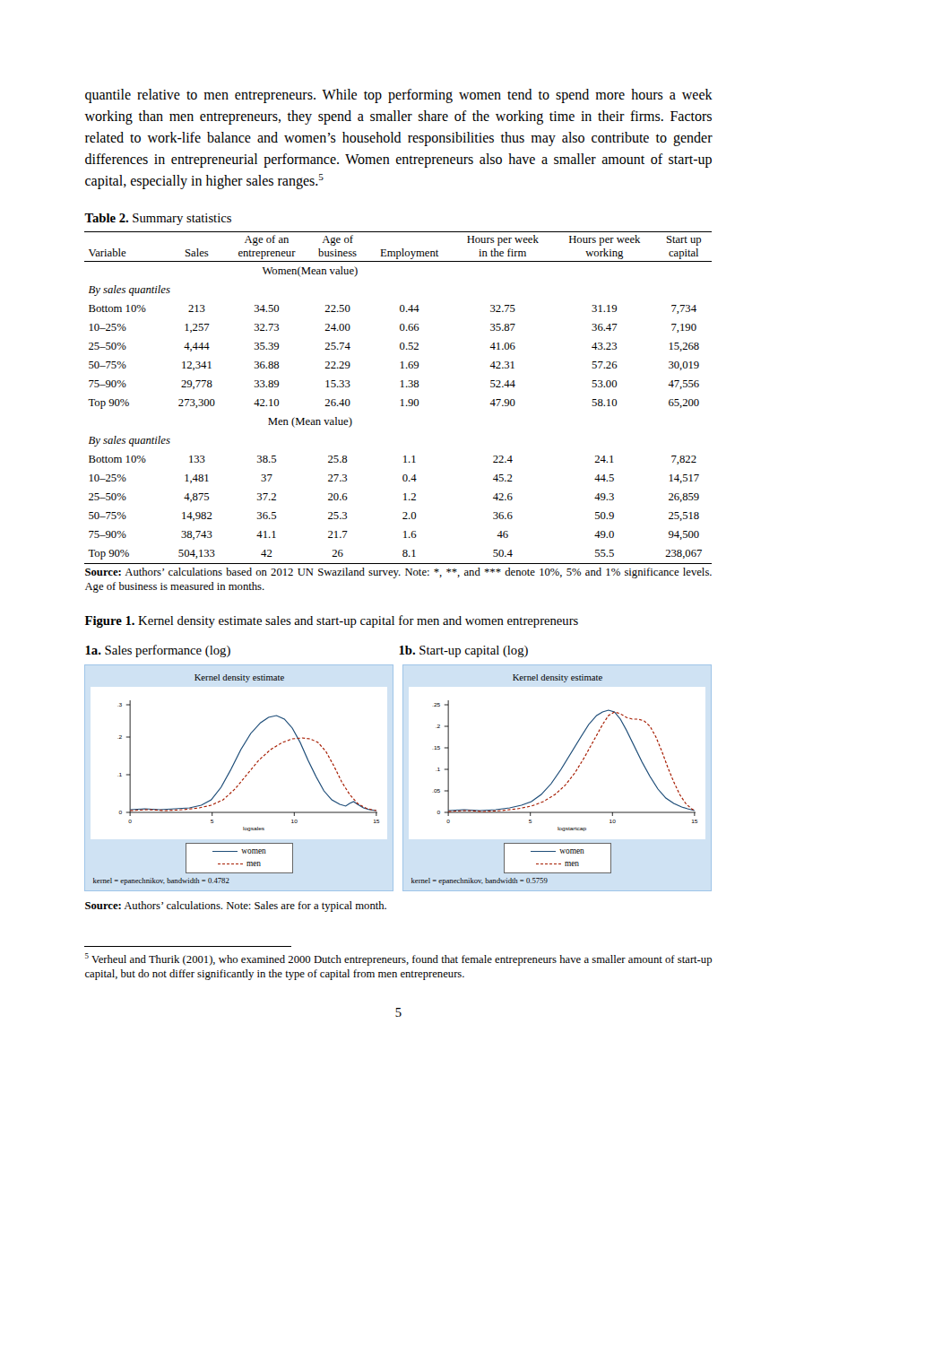quantile relative to men entrepreneurs. While top performing women tend to spend more hours a week working than men entrepreneurs, they spend a smaller share of the working time in their firms. Factors related to work-life balance and women’s household responsibilities thus may also contribute to gender differences in entrepreneurial performance. Women entrepreneurs also have a smaller amount of start-up capital, especially in higher sales ranges.5
Table 2. Summary statistics
| Variable | Sales | Age of an entrepreneur | Age of business | Employment | Hours per week in the firm | Hours per week working | Start up capital |
| --- | --- | --- | --- | --- | --- | --- | --- |
| | Women(Mean value) | | | |
| By sales quantiles |
| Bottom 10% | 213 | 34.50 | 22.50 | 0.44 | 32.75 | 31.19 | 7,734 |
| 10–25% | 1,257 | 32.73 | 24.00 | 0.66 | 35.87 | 36.47 | 7,190 |
| 25–50% | 4,444 | 35.39 | 25.74 | 0.52 | 41.06 | 43.23 | 15,268 |
| 50–75% | 12,341 | 36.88 | 22.29 | 1.69 | 42.31 | 57.26 | 30,019 |
| 75–90% | 29,778 | 33.89 | 15.33 | 1.38 | 52.44 | 53.00 | 47,556 |
| Top 90% | 273,300 | 42.10 | 26.40 | 1.90 | 47.90 | 58.10 | 65,200 |
| | Men (Mean value) | | | |
| By sales quantiles |
| Bottom 10% | 133 | 38.5 | 25.8 | 1.1 | 22.4 | 24.1 | 7,822 |
| 10–25% | 1,481 | 37 | 27.3 | 0.4 | 45.2 | 44.5 | 14,517 |
| 25–50% | 4,875 | 37.2 | 20.6 | 1.2 | 42.6 | 49.3 | 26,859 |
| 50–75% | 14,982 | 36.5 | 25.3 | 2.0 | 36.6 | 50.9 | 25,518 |
| 75–90% | 38,743 | 41.1 | 21.7 | 1.6 | 46 | 49.0 | 94,500 |
| Top 90% | 504,133 | 42 | 26 | 8.1 | 50.4 | 55.5 | 238,067 |
Source: Authors’ calculations based on 2012 UN Swaziland survey. Note: *, **, and *** denote 10%, 5% and 1% significance levels. Age of business is measured in months.
Figure 1. Kernel density estimate sales and start-up capital for men and women entrepreneurs
1a. Sales performance (log)
1b. Start-up capital (log)
Kernel density estimate
0 .1 .2 .3 0 5 10 15 logsales
women
men
kernel = epanechnikov, bandwidth = 0.4782
Kernel density estimate
0 .05 .1 .15 .2 .25 0 5 10 15 logstartcap
women
men
kernel = epanechnikov, bandwidth = 0.5759
Source: Authors’ calculations. Note: Sales are for a typical month.
5 Verheul and Thurik (2001), who examined 2000 Dutch entrepreneurs, found that female entrepreneurs have a smaller amount of start-up capital, but do not differ significantly in the type of capital from men entrepreneurs.
5